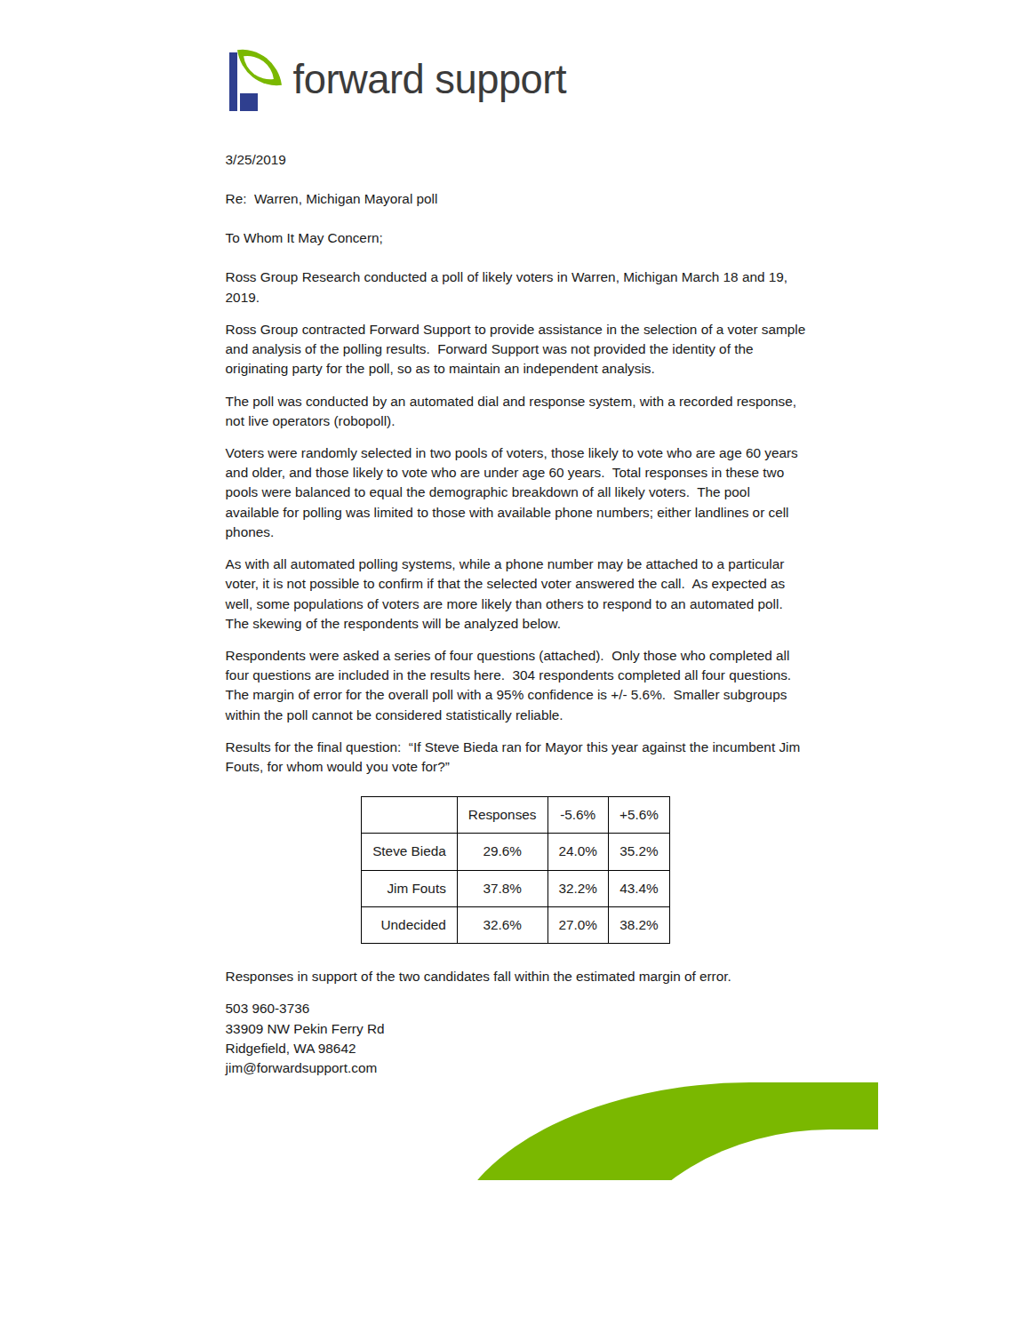forward support
3/25/2019
Re: Warren, Michigan Mayoral poll
To Whom It May Concern;
Ross Group Research conducted a poll of likely voters in Warren, Michigan March 18 and 19, 2019.
Ross Group contracted Forward Support to provide assistance in the selection of a voter sample and analysis of the polling results. Forward Support was not provided the identity of the originating party for the poll, so as to maintain an independent analysis.
The poll was conducted by an automated dial and response system, with a recorded response, not live operators (robopoll).
Voters were randomly selected in two pools of voters, those likely to vote who are age 60 years and older, and those likely to vote who are under age 60 years. Total responses in these two pools were balanced to equal the demographic breakdown of all likely voters. The pool available for polling was limited to those with available phone numbers; either landlines or cell phones.
As with all automated polling systems, while a phone number may be attached to a particular voter, it is not possible to confirm if that the selected voter answered the call. As expected as well, some populations of voters are more likely than others to respond to an automated poll. The skewing of the respondents will be analyzed below.
Respondents were asked a series of four questions (attached). Only those who completed all four questions are included in the results here. 304 respondents completed all four questions. The margin of error for the overall poll with a 95% confidence is +/- 5.6%. Smaller subgroups within the poll cannot be considered statistically reliable.
Results for the final question: “If Steve Bieda ran for Mayor this year against the incumbent Jim Fouts, for whom would you vote for?”
| | Responses | -5.6% | +5.6% |
| Steve Bieda | 29.6% | 24.0% | 35.2% |
| Jim Fouts | 37.8% | 32.2% | 43.4% |
| Undecided | 32.6% | 27.0% | 38.2% |
Responses in support of the two candidates fall within the estimated margin of error.
503 960-3736
33909 NW Pekin Ferry Rd
Ridgefield, WA 98642
jim@forwardsupport.com